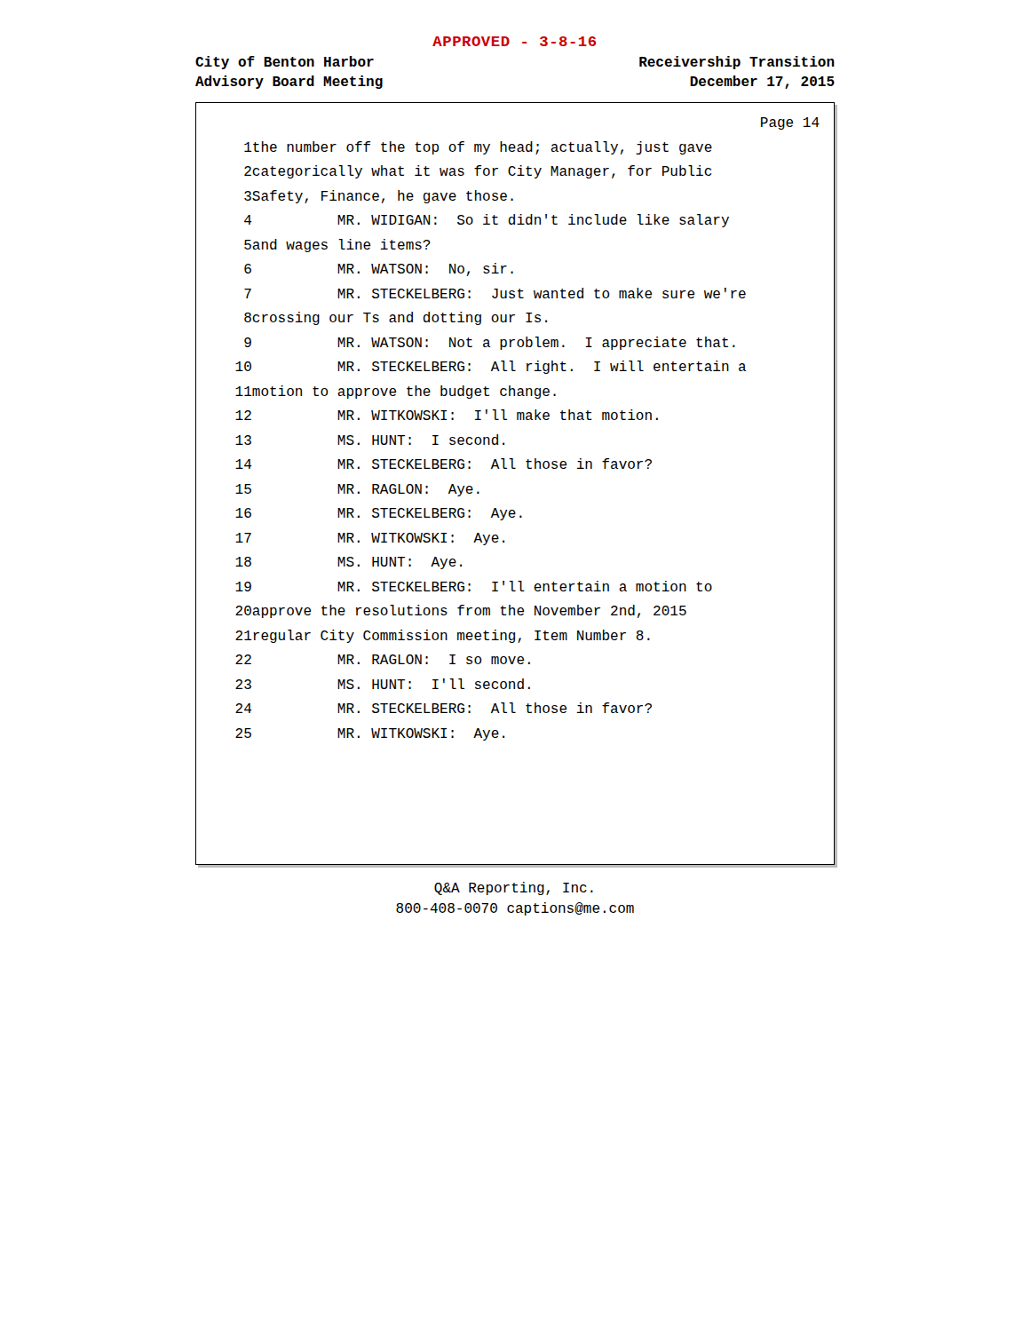APPROVED - 3-8-16
City of Benton Harbor Advisory Board Meeting
Receivership Transition December 17, 2015
Page 14
| 1 | the number off the top of my head; actually, just gave |
| 2 | categorically what it was for City Manager, for Public |
| 3 | Safety, Finance, he gave those. |
| 4 | MR. WIDIGAN: So it didn't include like salary |
| 5 | and wages line items? |
| 6 | MR. WATSON: No, sir. |
| 7 | MR. STECKELBERG: Just wanted to make sure we're |
| 8 | crossing our Ts and dotting our Is. |
| 9 | MR. WATSON: Not a problem. I appreciate that. |
| 10 | MR. STECKELBERG: All right. I will entertain a |
| 11 | motion to approve the budget change. |
| 12 | MR. WITKOWSKI: I'll make that motion. |
| 13 | MS. HUNT: I second. |
| 14 | MR. STECKELBERG: All those in favor? |
| 15 | MR. RAGLON: Aye. |
| 16 | MR. STECKELBERG: Aye. |
| 17 | MR. WITKOWSKI: Aye. |
| 18 | MS. HUNT: Aye. |
| 19 | MR. STECKELBERG: I'll entertain a motion to |
| 20 | approve the resolutions from the November 2nd, 2015 |
| 21 | regular City Commission meeting, Item Number 8. |
| 22 | MR. RAGLON: I so move. |
| 23 | MS. HUNT: I'll second. |
| 24 | MR. STECKELBERG: All those in favor? |
| 25 | MR. WITKOWSKI: Aye. |
Q&A Reporting, Inc.
800-408-0070 captions@me.com